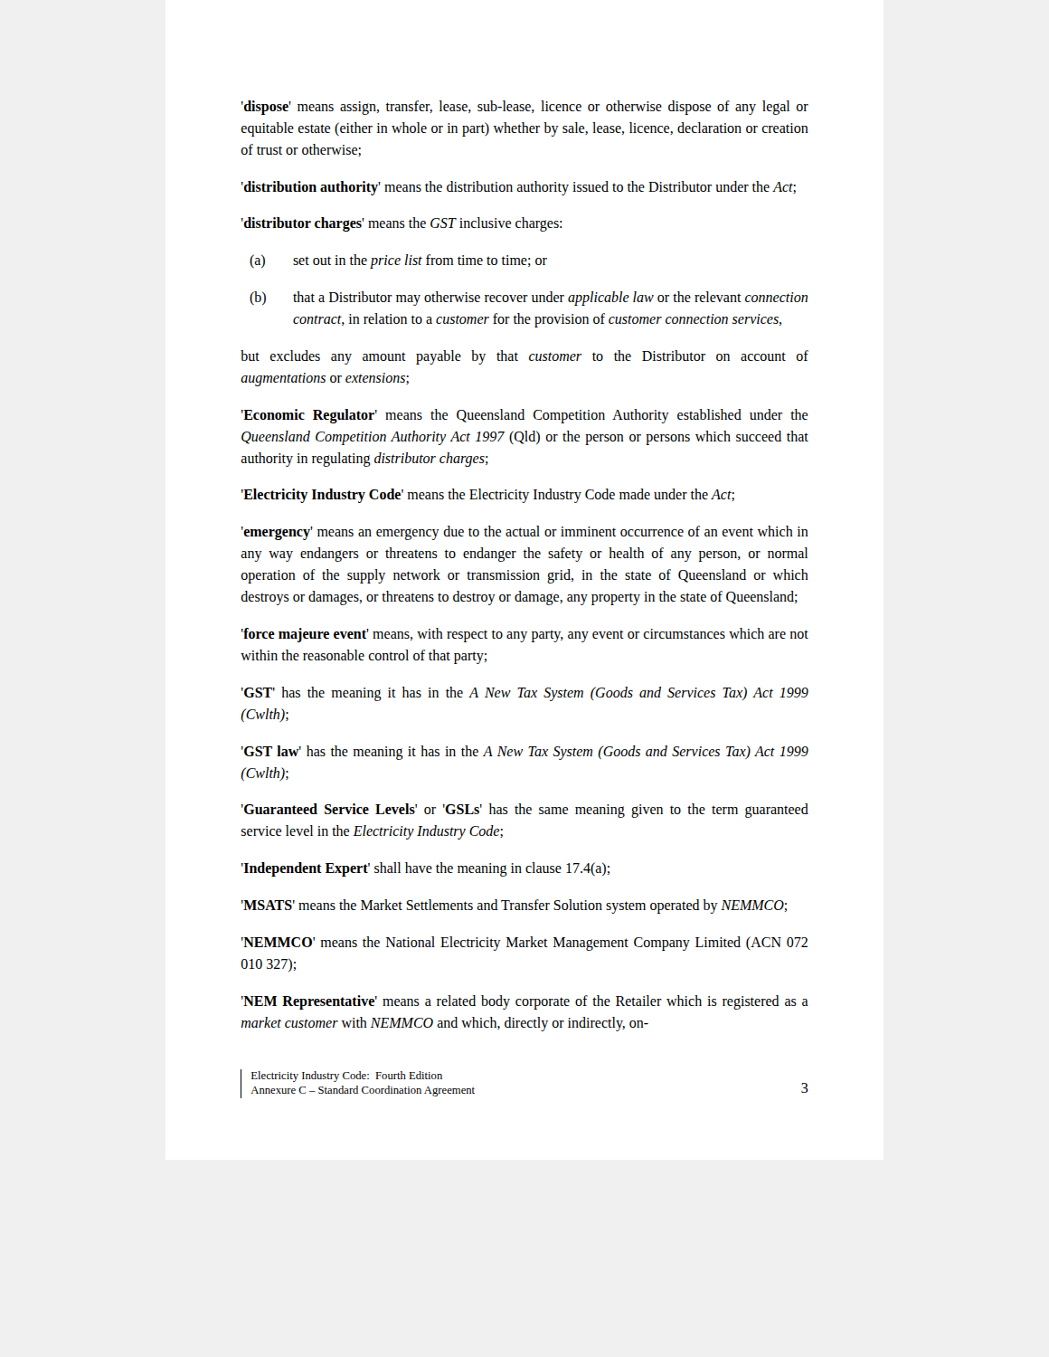'dispose' means assign, transfer, lease, sub-lease, licence or otherwise dispose of any legal or equitable estate (either in whole or in part) whether by sale, lease, licence, declaration or creation of trust or otherwise;
'distribution authority' means the distribution authority issued to the Distributor under the Act;
'distributor charges' means the GST inclusive charges:
(a) set out in the price list from time to time; or
(b) that a Distributor may otherwise recover under applicable law or the relevant connection contract, in relation to a customer for the provision of customer connection services,
but excludes any amount payable by that customer to the Distributor on account of augmentations or extensions;
'Economic Regulator' means the Queensland Competition Authority established under the Queensland Competition Authority Act 1997 (Qld) or the person or persons which succeed that authority in regulating distributor charges;
'Electricity Industry Code' means the Electricity Industry Code made under the Act;
'emergency' means an emergency due to the actual or imminent occurrence of an event which in any way endangers or threatens to endanger the safety or health of any person, or normal operation of the supply network or transmission grid, in the state of Queensland or which destroys or damages, or threatens to destroy or damage, any property in the state of Queensland;
'force majeure event' means, with respect to any party, any event or circumstances which are not within the reasonable control of that party;
'GST' has the meaning it has in the A New Tax System (Goods and Services Tax) Act 1999 (Cwlth);
'GST law' has the meaning it has in the A New Tax System (Goods and Services Tax) Act 1999 (Cwlth);
'Guaranteed Service Levels' or 'GSLs' has the same meaning given to the term guaranteed service level in the Electricity Industry Code;
'Independent Expert' shall have the meaning in clause 17.4(a);
'MSATS' means the Market Settlements and Transfer Solution system operated by NEMMCO;
'NEMMCO' means the National Electricity Market Management Company Limited (ACN 072 010 327);
'NEM Representative' means a related body corporate of the Retailer which is registered as a market customer with NEMMCO and which, directly or indirectly, on-
Electricity Industry Code: Fourth Edition
Annexure C – Standard Coordination Agreement
3